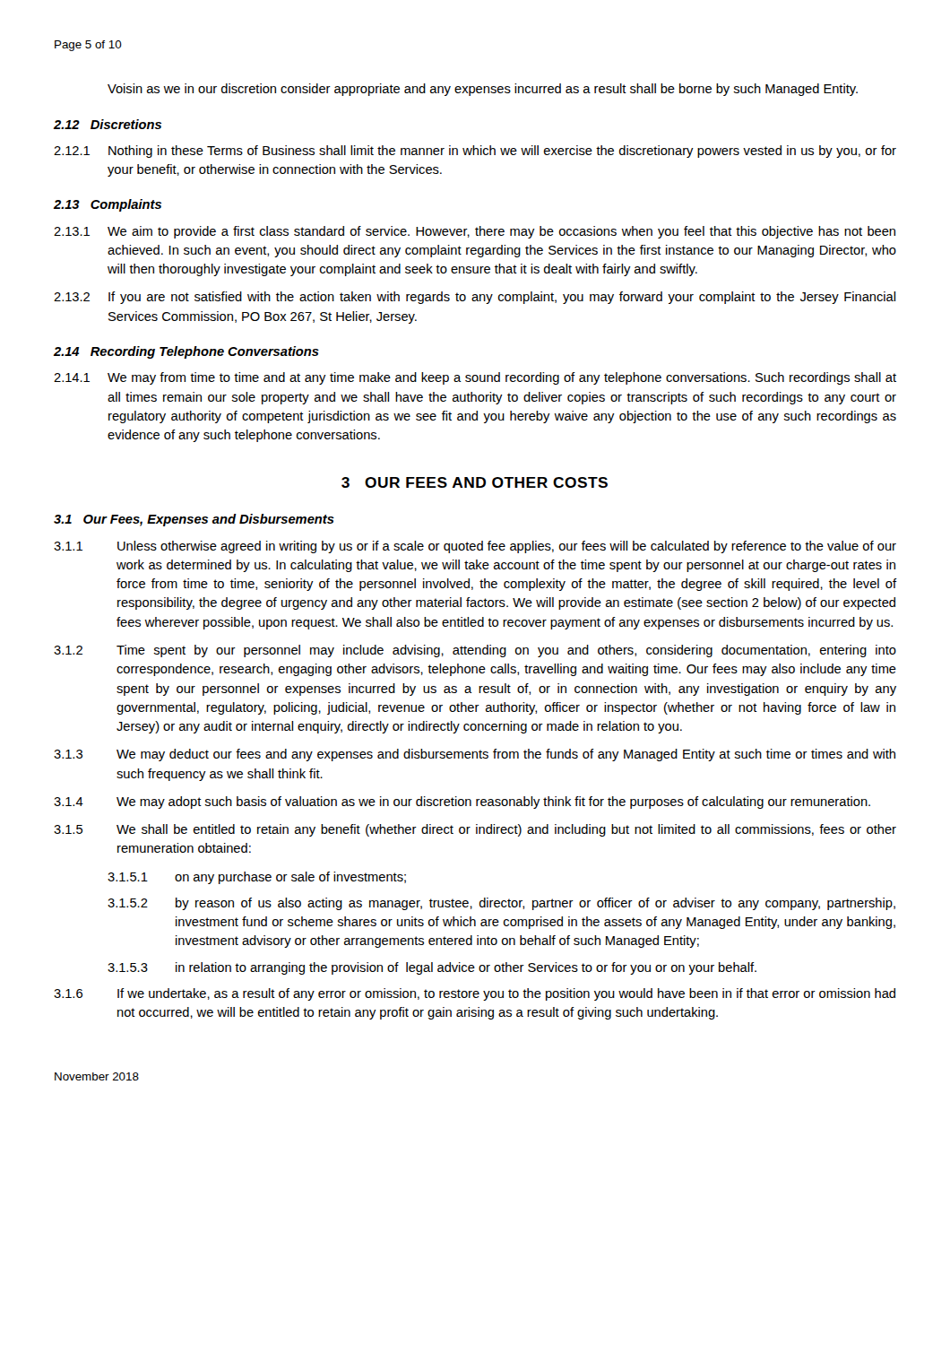Page 5 of 10
Voisin as we in our discretion consider appropriate and any expenses incurred as a result shall be borne by such Managed Entity.
2.12 Discretions
2.12.1
Nothing in these Terms of Business shall limit the manner in which we will exercise the discretionary powers vested in us by you, or for your benefit, or otherwise in connection with the Services.
2.13 Complaints
2.13.1
We aim to provide a first class standard of service. However, there may be occasions when you feel that this objective has not been achieved. In such an event, you should direct any complaint regarding the Services in the first instance to our Managing Director, who will then thoroughly investigate your complaint and seek to ensure that it is dealt with fairly and swiftly.
2.13.2
If you are not satisfied with the action taken with regards to any complaint, you may forward your complaint to the Jersey Financial Services Commission, PO Box 267, St Helier, Jersey.
2.14 Recording Telephone Conversations
2.14.1
We may from time to time and at any time make and keep a sound recording of any telephone conversations. Such recordings shall at all times remain our sole property and we shall have the authority to deliver copies or transcripts of such recordings to any court or regulatory authority of competent jurisdiction as we see fit and you hereby waive any objection to the use of any such recordings as evidence of any such telephone conversations.
3 OUR FEES AND OTHER COSTS
3.1 Our Fees, Expenses and Disbursements
3.1.1
Unless otherwise agreed in writing by us or if a scale or quoted fee applies, our fees will be calculated by reference to the value of our work as determined by us. In calculating that value, we will take account of the time spent by our personnel at our charge-out rates in force from time to time, seniority of the personnel involved, the complexity of the matter, the degree of skill required, the level of responsibility, the degree of urgency and any other material factors. We will provide an estimate (see section 2 below) of our expected fees wherever possible, upon request. We shall also be entitled to recover payment of any expenses or disbursements incurred by us.
3.1.2
Time spent by our personnel may include advising, attending on you and others, considering documentation, entering into correspondence, research, engaging other advisors, telephone calls, travelling and waiting time. Our fees may also include any time spent by our personnel or expenses incurred by us as a result of, or in connection with, any investigation or enquiry by any governmental, regulatory, policing, judicial, revenue or other authority, officer or inspector (whether or not having force of law in Jersey) or any audit or internal enquiry, directly or indirectly concerning or made in relation to you.
3.1.3
We may deduct our fees and any expenses and disbursements from the funds of any Managed Entity at such time or times and with such frequency as we shall think fit.
3.1.4
We may adopt such basis of valuation as we in our discretion reasonably think fit for the purposes of calculating our remuneration.
3.1.5
We shall be entitled to retain any benefit (whether direct or indirect) and including but not limited to all commissions, fees or other remuneration obtained:
3.1.5.1
on any purchase or sale of investments;
3.1.5.2
by reason of us also acting as manager, trustee, director, partner or officer of or adviser to any company, partnership, investment fund or scheme shares or units of which are comprised in the assets of any Managed Entity, under any banking, investment advisory or other arrangements entered into on behalf of such Managed Entity;
3.1.5.3
in relation to arranging the provision of legal advice or other Services to or for you or on your behalf.
3.1.6
If we undertake, as a result of any error or omission, to restore you to the position you would have been in if that error or omission had not occurred, we will be entitled to retain any profit or gain arising as a result of giving such undertaking.
November 2018